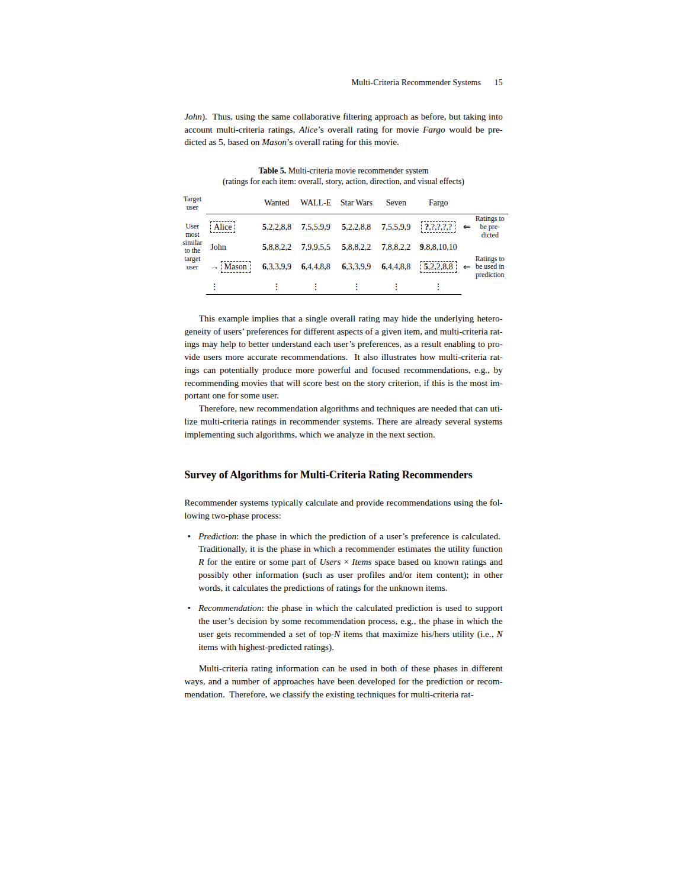Multi-Criteria Recommender Systems15
John). Thus, using the same collaborative filtering approach as before, but taking into account multi-criteria ratings, Alice’s overall rating for movie Fargo would be predicted as 5, based on Mason’s overall rating for this movie.
Table 5. Multi-criteria movie recommender system
(ratings for each item: overall, story, action, direction, and visual effects)
| Target user | | Wanted | WALL-E | Star Wars | Seven | Fargo | | |
| --- | --- | --- | --- | --- | --- | --- | --- | --- |
| User most similar to the target user | Alice | 5 ,2,2,8,8 | 7 ,5,5,9,9 | 5 ,2,2,8,8 | 7 ,5,5,9,9 | ? ,?,?,?,? | ⇐ | Ratings to be pre- dicted |
| John | 5 ,8,8,2,2 | 7 ,9,9,5,5 | 5 ,8,8,2,2 | 7 ,8,8,2,2 | 9 ,8,8,10,10 | | |
| → Mason | 6 ,3,3,9,9 | 6 ,4,4,8,8 | 6 ,3,3,9,9 | 6 ,4,4,8,8 | 5 ,2,2,8,8 | ⇐ | Ratings to be used in prediction |
| | ⋮ | ⋮ | ⋮ | ⋮ | ⋮ | ⋮ | | |
This example implies that a single overall rating may hide the underlying heterogeneity of users’ preferences for different aspects of a given item, and multi-criteria ratings may help to better understand each user’s preferences, as a result enabling to provide users more accurate recommendations. It also illustrates how multi-criteria ratings can potentially produce more powerful and focused recommendations, e.g., by recommending movies that will score best on the story criterion, if this is the most important one for some user.
Therefore, new recommendation algorithms and techniques are needed that can utilize multi-criteria ratings in recommender systems. There are already several systems implementing such algorithms, which we analyze in the next section.
Survey of Algorithms for Multi-Criteria Rating Recommenders
Recommender systems typically calculate and provide recommendations using the following two-phase process:
Prediction: the phase in which the prediction of a user’s preference is calculated. Traditionally, it is the phase in which a recommender estimates the utility function R for the entire or some part of Users × Items space based on known ratings and possibly other information (such as user profiles and/or item content); in other words, it calculates the predictions of ratings for the unknown items.
Recommendation: the phase in which the calculated prediction is used to support the user’s decision by some recommendation process, e.g., the phase in which the user gets recommended a set of top-N items that maximize his/hers utility (i.e., N items with highest-predicted ratings).
Multi-criteria rating information can be used in both of these phases in different ways, and a number of approaches have been developed for the prediction or recommendation. Therefore, we classify the existing techniques for multi-criteria rat-